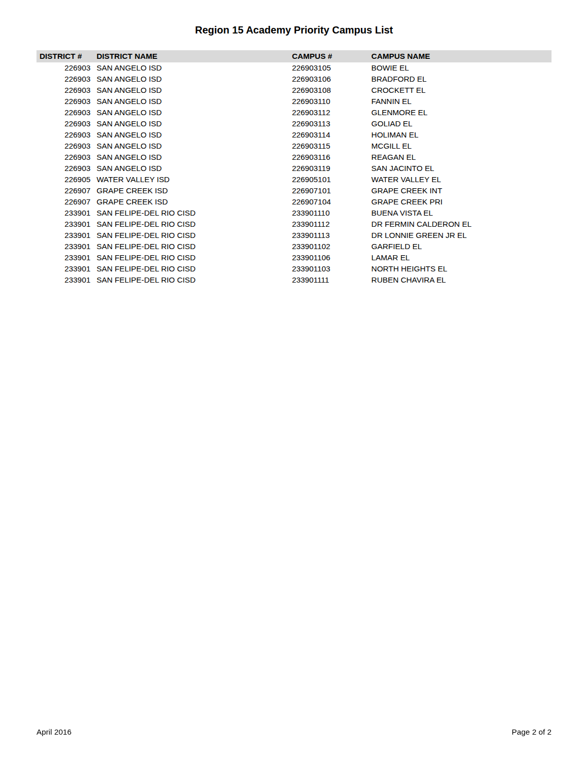Region 15 Academy Priority Campus List
| DISTRICT # | DISTRICT NAME | CAMPUS # | CAMPUS NAME |
| --- | --- | --- | --- |
| 226903 | SAN ANGELO ISD | 226903105 | BOWIE EL |
| 226903 | SAN ANGELO ISD | 226903106 | BRADFORD EL |
| 226903 | SAN ANGELO ISD | 226903108 | CROCKETT EL |
| 226903 | SAN ANGELO ISD | 226903110 | FANNIN EL |
| 226903 | SAN ANGELO ISD | 226903112 | GLENMORE EL |
| 226903 | SAN ANGELO ISD | 226903113 | GOLIAD EL |
| 226903 | SAN ANGELO ISD | 226903114 | HOLIMAN EL |
| 226903 | SAN ANGELO ISD | 226903115 | MCGILL EL |
| 226903 | SAN ANGELO ISD | 226903116 | REAGAN EL |
| 226903 | SAN ANGELO ISD | 226903119 | SAN JACINTO EL |
| 226905 | WATER VALLEY ISD | 226905101 | WATER VALLEY EL |
| 226907 | GRAPE CREEK ISD | 226907101 | GRAPE CREEK INT |
| 226907 | GRAPE CREEK ISD | 226907104 | GRAPE CREEK PRI |
| 233901 | SAN FELIPE-DEL RIO CISD | 233901110 | BUENA VISTA EL |
| 233901 | SAN FELIPE-DEL RIO CISD | 233901112 | DR FERMIN CALDERON EL |
| 233901 | SAN FELIPE-DEL RIO CISD | 233901113 | DR LONNIE GREEN JR EL |
| 233901 | SAN FELIPE-DEL RIO CISD | 233901102 | GARFIELD EL |
| 233901 | SAN FELIPE-DEL RIO CISD | 233901106 | LAMAR EL |
| 233901 | SAN FELIPE-DEL RIO CISD | 233901103 | NORTH HEIGHTS EL |
| 233901 | SAN FELIPE-DEL RIO CISD | 233901111 | RUBEN CHAVIRA EL |
April 2016 Page 2 of 2